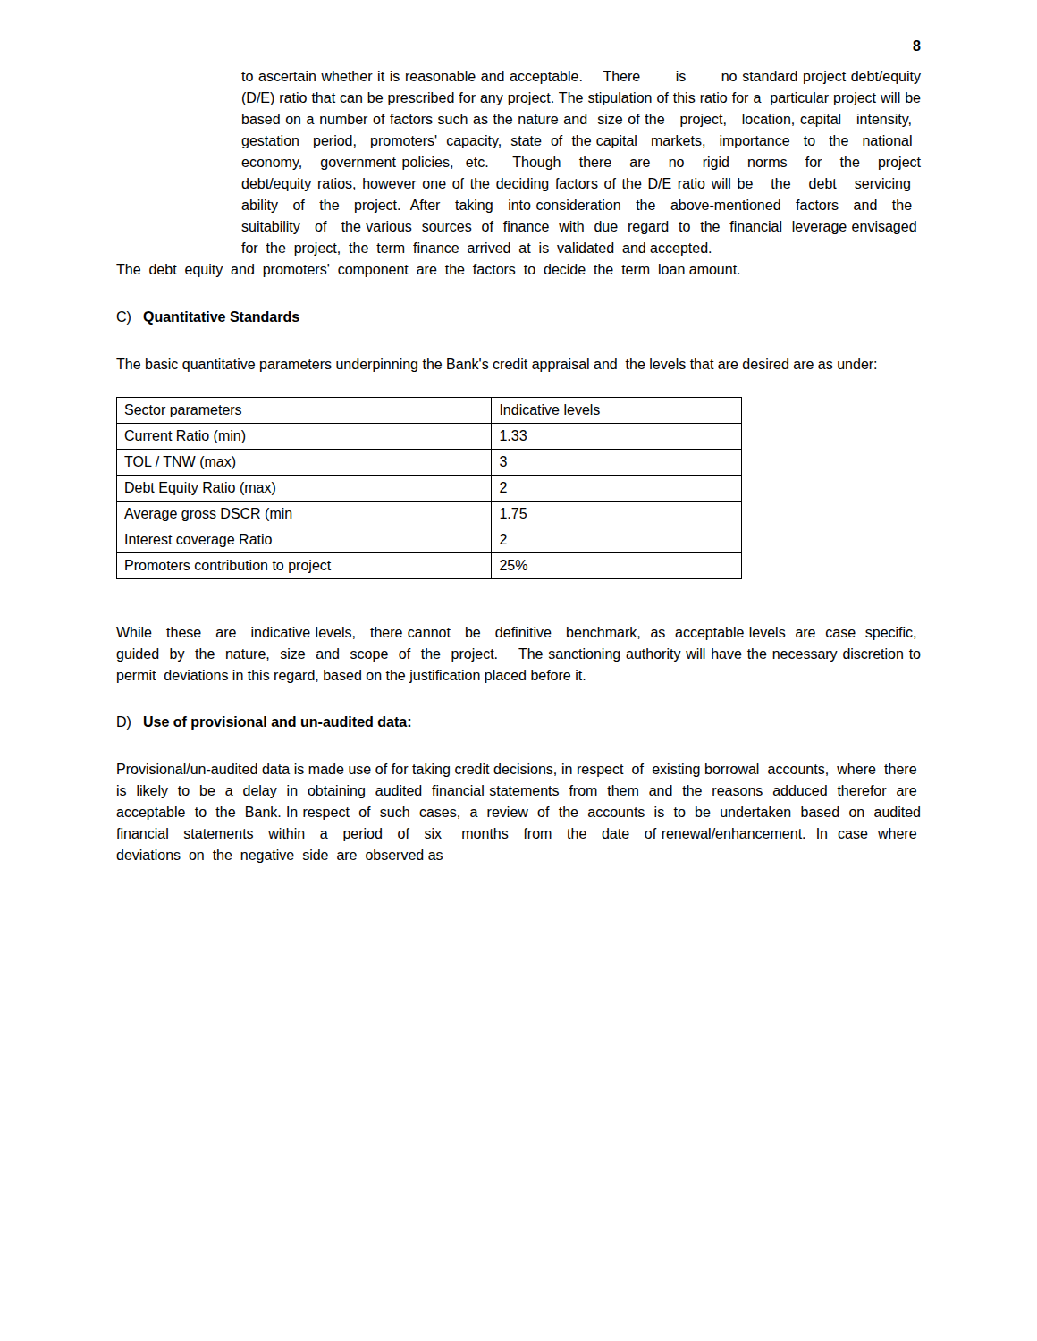8
to ascertain whether it is reasonable and acceptable. There is no standard project debt/equity (D/E) ratio that can be prescribed for any project. The stipulation of this ratio for a particular project will be based on a number of factors such as the nature and size of the project, location, capital intensity, gestation period, promoters' capacity, state of the capital markets, importance to the national economy, government policies, etc. Though there are no rigid norms for the project debt/equity ratios, however one of the deciding factors of the D/E ratio will be the debt servicing ability of the project. After taking into consideration the above-mentioned factors and the suitability of the various sources of finance with due regard to the financial leverage envisaged for the project, the term finance arrived at is validated and accepted.
The debt equity and promoters' component are the factors to decide the term loan amount.
C) Quantitative Standards
The basic quantitative parameters underpinning the Bank's credit appraisal and the levels that are desired are as under:
| Sector parameters | Indicative levels |
| Current Ratio (min) | 1.33 |
| TOL / TNW (max) | 3 |
| Debt Equity Ratio (max) | 2 |
| Average gross DSCR (min | 1.75 |
| Interest coverage Ratio | 2 |
| Promoters contribution to project | 25% |
While these are indicative levels, there cannot be definitive benchmark, as acceptable levels are case specific, guided by the nature, size and scope of the project. The sanctioning authority will have the necessary discretion to permit deviations in this regard, based on the justification placed before it.
D) Use of provisional and un-audited data:
Provisional/un-audited data is made use of for taking credit decisions, in respect of existing borrowal accounts, where there is likely to be a delay in obtaining audited financial statements from them and the reasons adduced therefor are acceptable to the Bank. In respect of such cases, a review of the accounts is to be undertaken based on audited financial statements within a period of six months from the date of renewal/enhancement. In case where deviations on the negative side are observed as